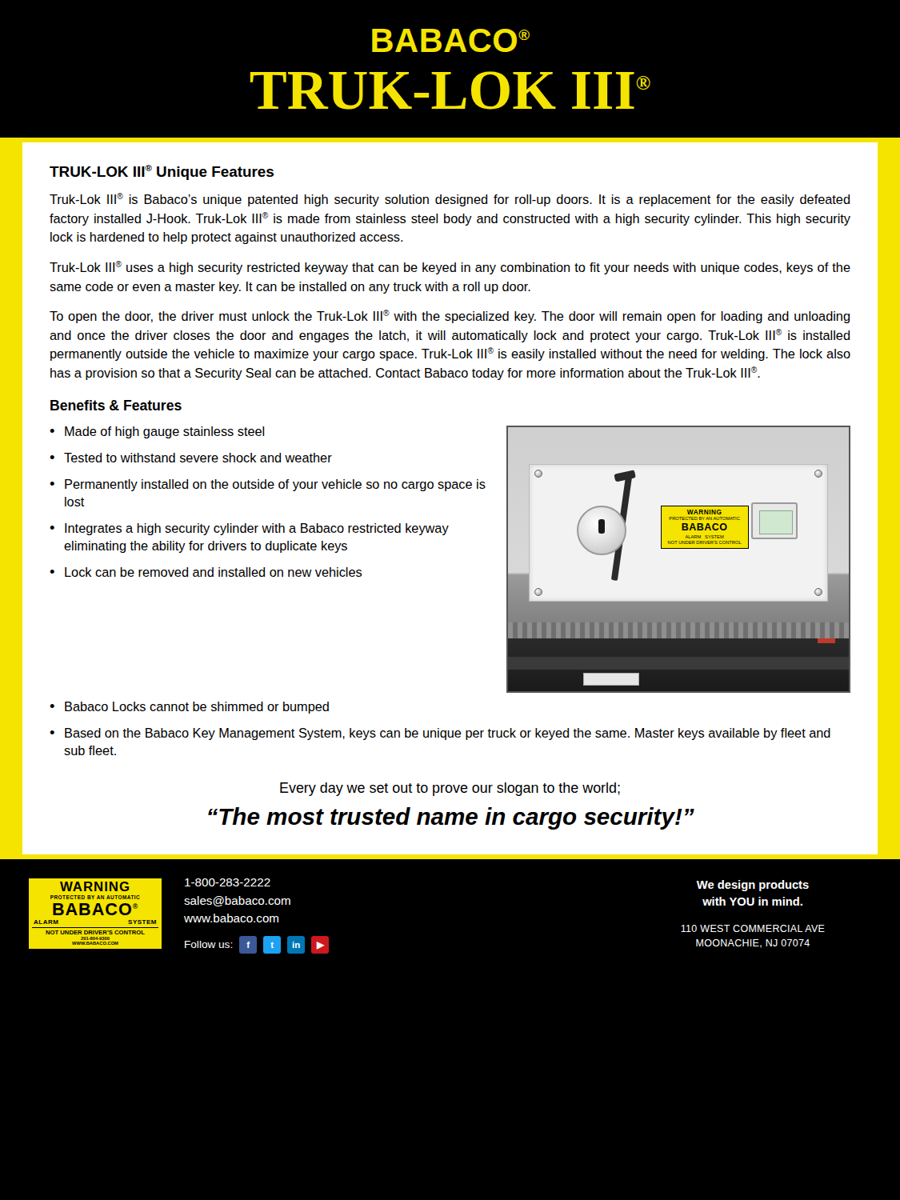BABACO®
TRUK-LOK III®
TRUK-LOK III® Unique Features
Truk-Lok III® is Babaco’s unique patented high security solution designed for roll-up doors. It is a replacement for the easily defeated factory installed J-Hook. Truk-Lok III® is made from stainless steel body and constructed with a high security cylinder. This high security lock is hardened to help protect against unauthorized access.
Truk-Lok III® uses a high security restricted keyway that can be keyed in any combination to fit your needs with unique codes, keys of the same code or even a master key. It can be installed on any truck with a roll up door.
To open the door, the driver must unlock the Truk-Lok III® with the specialized key. The door will remain open for loading and unloading and once the driver closes the door and engages the latch, it will automatically lock and protect your cargo. Truk-Lok III® is installed permanently outside the vehicle to maximize your cargo space. Truk-Lok III® is easily installed without the need for welding. The lock also has a provision so that a Security Seal can be attached. Contact Babaco today for more information about the Truk-Lok III®.
Benefits & Features
Made of high gauge stainless steel
Tested to withstand severe shock and weather
Permanently installed on the outside of your vehicle so no cargo space is lost
Integrates a high security cylinder with a Babaco restricted keyway eliminating the ability for drivers to duplicate keys
Lock can be removed and installed on new vehicles
WARNING
PROTECTED BY AN AUTOMATIC
BABACO
ALARM SYSTEM
NOT UNDER DRIVER'S CONTROL
Babaco Locks cannot be shimmed or bumped
Based on the Babaco Key Management System, keys can be unique per truck or keyed the same. Master keys available by fleet and sub fleet.
Every day we set out to prove our slogan to the world;
“The most trusted name in cargo security!”
WARNING
PROTECTED BY AN AUTOMATIC
BABACO®
ALARM SYSTEM
NOT UNDER DRIVER’S CONTROL
201-804-9300
WWW.BABACO.COM
1-800-283-2222
sales@babaco.com
www.babaco.com
Follow us: f t in ▶
We design products
with YOU in mind.
110 WEST COMMERCIAL AVE
MOONACHIE, NJ 07074